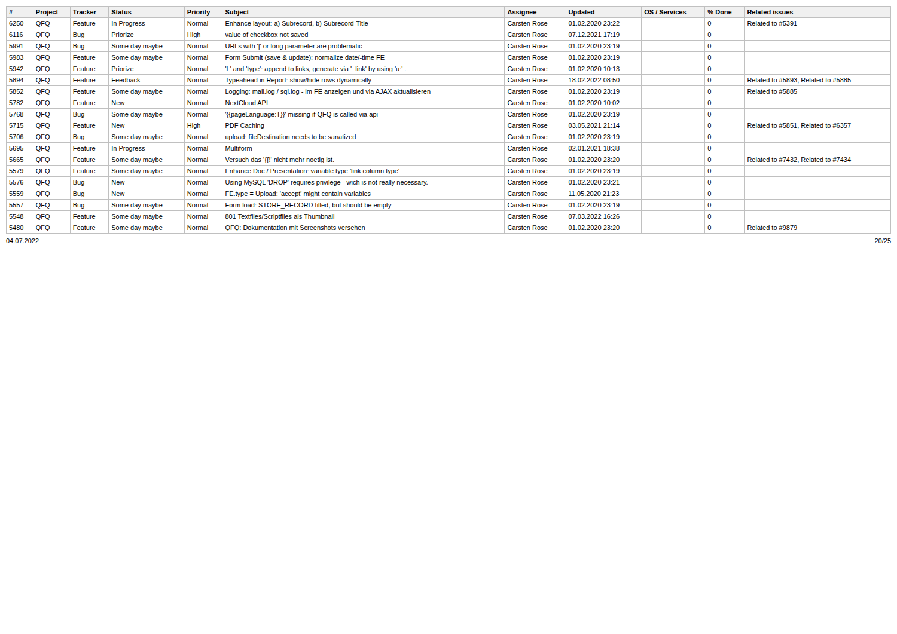| # | Project | Tracker | Status | Priority | Subject | Assignee | Updated | OS / Services | % Done | Related issues |
| --- | --- | --- | --- | --- | --- | --- | --- | --- | --- | --- |
| 6250 | QFQ | Feature | In Progress | Normal | Enhance layout: a) Subrecord, b) Subrecord-Title | Carsten Rose | 01.02.2020 23:22 | | 0 | Related to #5391 |
| 6116 | QFQ | Bug | Priorize | High | value of checkbox not saved | Carsten Rose | 07.12.2021 17:19 | | 0 | |
| 5991 | QFQ | Bug | Some day maybe | Normal | URLs with '/' or long parameter are problematic | Carsten Rose | 01.02.2020 23:19 | | 0 | |
| 5983 | QFQ | Feature | Some day maybe | Normal | Form Submit (save & update): normalize date/-time FE | Carsten Rose | 01.02.2020 23:19 | | 0 | |
| 5942 | QFQ | Feature | Priorize | Normal | 'L' and 'type': append to links, generate via '_link' by using 'u:' . | Carsten Rose | 01.02.2020 10:13 | | 0 | |
| 5894 | QFQ | Feature | Feedback | Normal | Typeahead in Report: show/hide rows dynamically | Carsten Rose | 18.02.2022 08:50 | | 0 | Related to #5893, Related to #5885 |
| 5852 | QFQ | Feature | Some day maybe | Normal | Logging: mail.log / sql.log - im FE anzeigen und via AJAX aktualisieren | Carsten Rose | 01.02.2020 23:19 | | 0 | Related to #5885 |
| 5782 | QFQ | Feature | New | Normal | NextCloud API | Carsten Rose | 01.02.2020 10:02 | | 0 | |
| 5768 | QFQ | Bug | Some day maybe | Normal | '{{pageLanguage:T}}' missing if QFQ is called via api | Carsten Rose | 01.02.2020 23:19 | | 0 | |
| 5715 | QFQ | Feature | New | High | PDF Caching | Carsten Rose | 03.05.2021 21:14 | | 0 | Related to #5851, Related to #6357 |
| 5706 | QFQ | Bug | Some day maybe | Normal | upload: fileDestination needs to be sanatized | Carsten Rose | 01.02.2020 23:19 | | 0 | |
| 5695 | QFQ | Feature | In Progress | Normal | Multiform | Carsten Rose | 02.01.2021 18:38 | | 0 | |
| 5665 | QFQ | Feature | Some day maybe | Normal | Versuch das '{{!' nicht mehr noetig ist. | Carsten Rose | 01.02.2020 23:20 | | 0 | Related to #7432, Related to #7434 |
| 5579 | QFQ | Feature | Some day maybe | Normal | Enhance Doc / Presentation: variable type 'link column type' | Carsten Rose | 01.02.2020 23:19 | | 0 | |
| 5576 | QFQ | Bug | New | Normal | Using MySQL 'DROP' requires privilege - wich is not really necessary. | Carsten Rose | 01.02.2020 23:21 | | 0 | |
| 5559 | QFQ | Bug | New | Normal | FE.type = Upload: 'accept' might contain variables | Carsten Rose | 11.05.2020 21:23 | | 0 | |
| 5557 | QFQ | Bug | Some day maybe | Normal | Form load: STORE_RECORD filled, but should be empty | Carsten Rose | 01.02.2020 23:19 | | 0 | |
| 5548 | QFQ | Feature | Some day maybe | Normal | 801 Textfiles/Scriptfiles als Thumbnail | Carsten Rose | 07.03.2022 16:26 | | 0 | |
| 5480 | QFQ | Feature | Some day maybe | Normal | QFQ: Dokumentation mit Screenshots versehen | Carsten Rose | 01.02.2020 23:20 | | 0 | Related to #9879 |
04.07.2022 20/25